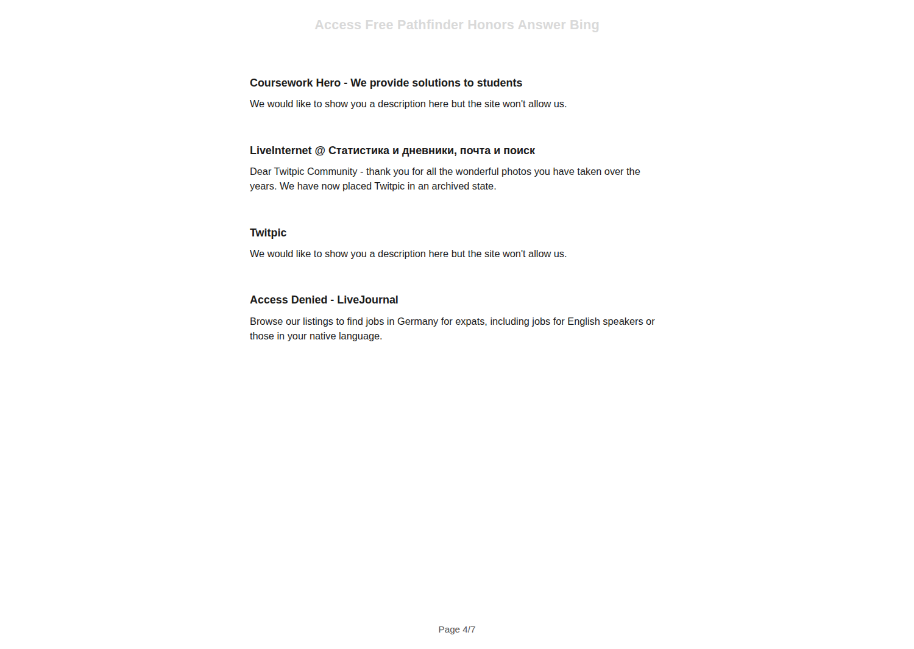Access Free Pathfinder Honors Answer Bing
Coursework Hero - We provide solutions to students
We would like to show you a description here but the site won't allow us.
LiveInternet @ Статистика и дневники, почта и поиск
Dear Twitpic Community - thank you for all the wonderful photos you have taken over the years. We have now placed Twitpic in an archived state.
Twitpic
We would like to show you a description here but the site won't allow us.
Access Denied - LiveJournal
Browse our listings to find jobs in Germany for expats, including jobs for English speakers or those in your native language.
Page 4/7